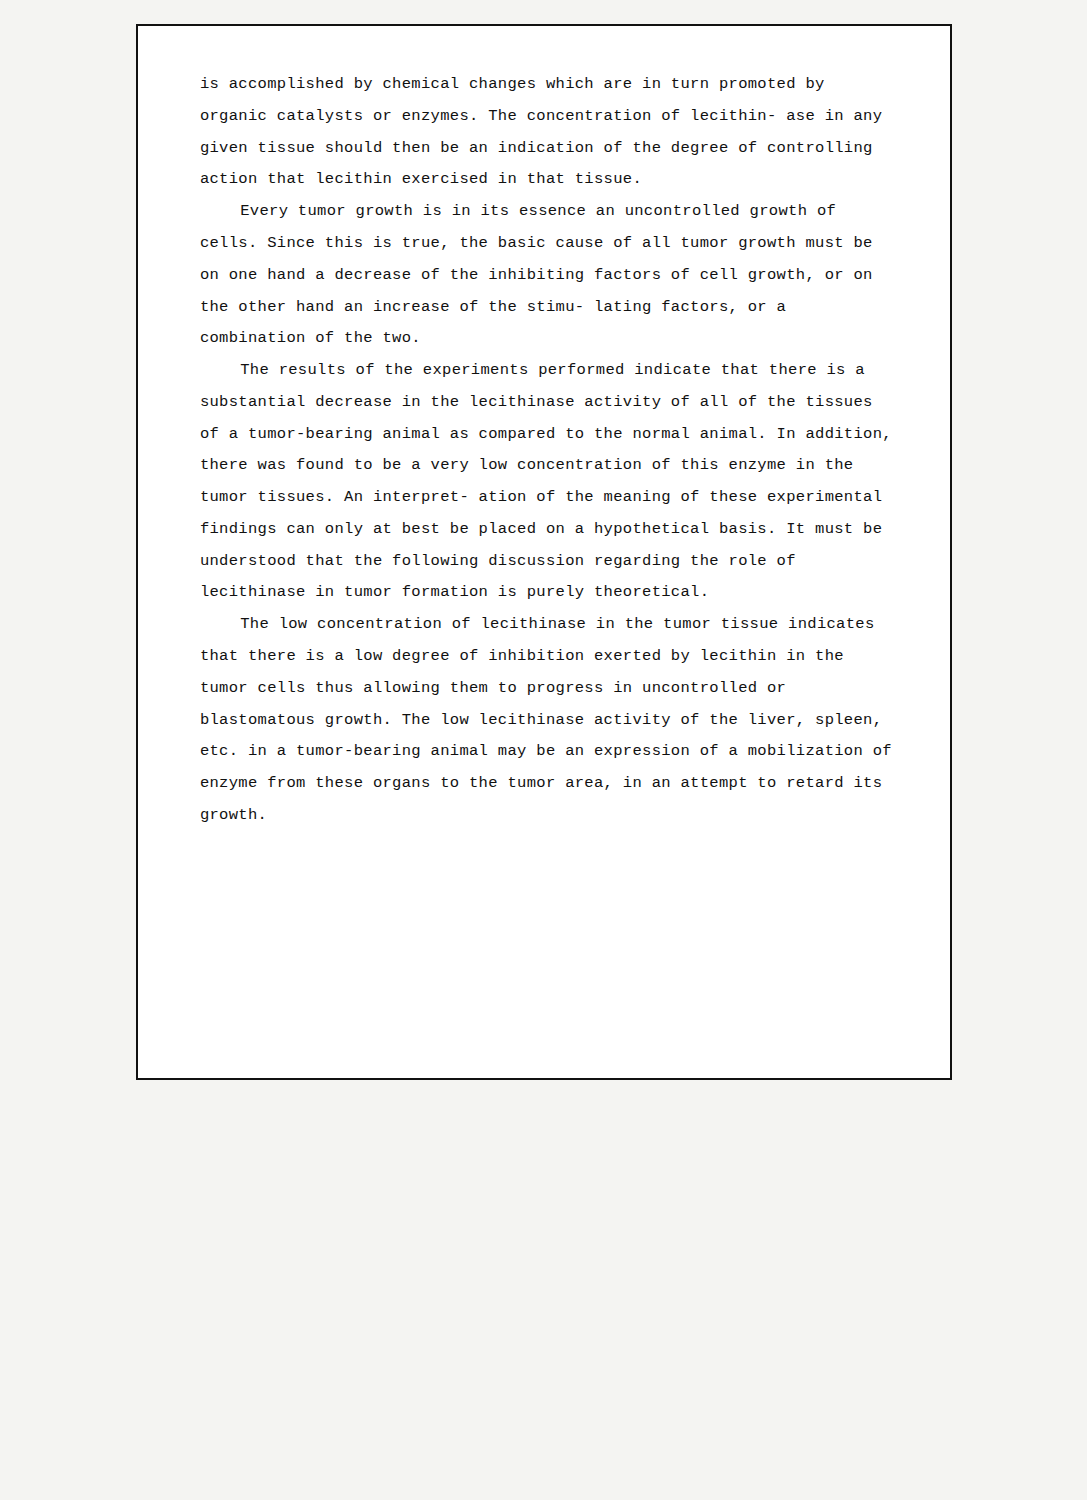is accomplished by chemical changes which are in turn promoted by organic catalysts or enzymes. The concentration of lecithin- ase in any given tissue should then be an indication of the degree of controlling action that lecithin exercised in that tissue.
Every tumor growth is in its essence an uncontrolled growth of cells. Since this is true, the basic cause of all tumor growth must be on one hand a decrease of the inhibiting factors of cell growth, or on the other hand an increase of the stimu- lating factors, or a combination of the two.
The results of the experiments performed indicate that there is a substantial decrease in the lecithinase activity of all of the tissues of a tumor-bearing animal as compared to the normal animal. In addition, there was found to be a very low concentration of this enzyme in the tumor tissues. An interpret- ation of the meaning of these experimental findings can only at best be placed on a hypothetical basis. It must be understood that the following discussion regarding the role of lecithinase in tumor formation is purely theoretical.
The low concentration of lecithinase in the tumor tissue indicates that there is a low degree of inhibition exerted by lecithin in the tumor cells thus allowing them to progress in uncontrolled or blastomatous growth. The low lecithinase activity of the liver, spleen, etc. in a tumor-bearing animal may be an expression of a mobilization of enzyme from these organs to the tumor area, in an attempt to retard its growth.